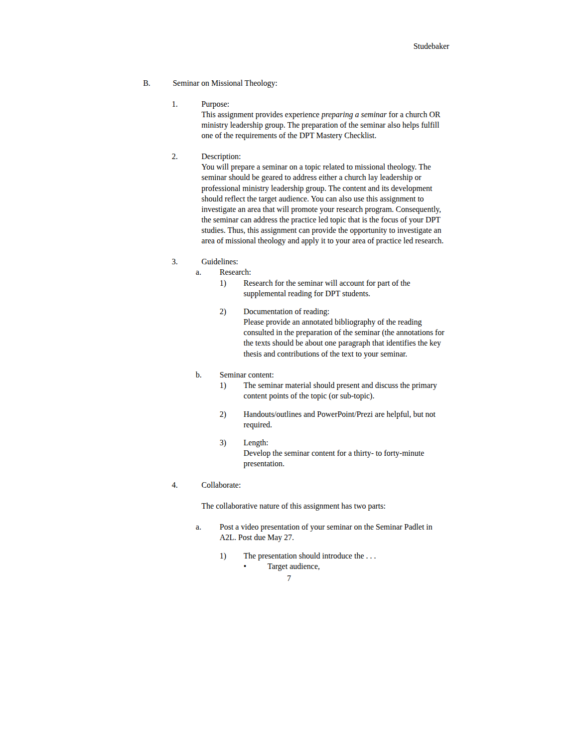Studebaker
B.
Seminar on Missional Theology:
1.
Purpose:
This assignment provides experience preparing a seminar for a church OR ministry leadership group. The preparation of the seminar also helps fulfill one of the requirements of the DPT Mastery Checklist.
2.
Description:
You will prepare a seminar on a topic related to missional theology. The seminar should be geared to address either a church lay leadership or professional ministry leadership group. The content and its development should reflect the target audience. You can also use this assignment to investigate an area that will promote your research program. Consequently, the seminar can address the practice led topic that is the focus of your DPT studies. Thus, this assignment can provide the opportunity to investigate an area of missional theology and apply it to your area of practice led research.
3.
Guidelines:
a.
Research:
1)
Research for the seminar will account for part of the supplemental reading for DPT students.
2)
Documentation of reading:
Please provide an annotated bibliography of the reading consulted in the preparation of the seminar (the annotations for the texts should be about one paragraph that identifies the key thesis and contributions of the text to your seminar.
b.
Seminar content:
1)
The seminar material should present and discuss the primary content points of the topic (or sub-topic).
2)
Handouts/outlines and PowerPoint/Prezi are helpful, but not required.
3)
Length:
Develop the seminar content for a thirty- to forty-minute presentation.
4.
Collaborate:
The collaborative nature of this assignment has two parts:
a.
Post a video presentation of your seminar on the Seminar Padlet in A2L. Post due May 27.
1)
The presentation should introduce the . . .
•
Target audience,
7